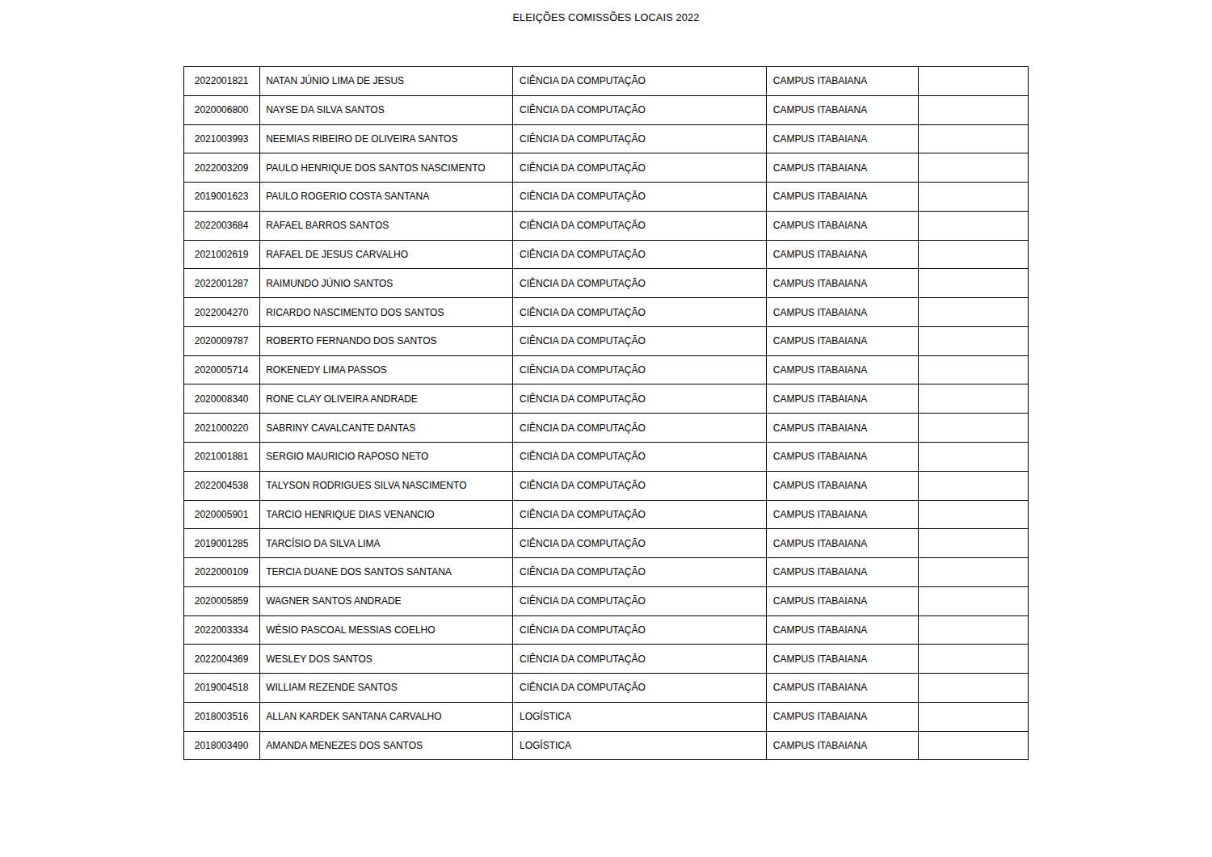ELEIÇÕES COMISSÕES LOCAIS 2022
| 2022001821 | NATAN JÚNIO LIMA DE JESUS | CIÊNCIA DA COMPUTAÇÃO | CAMPUS ITABAIANA | |
| 2020006800 | NAYSE DA SILVA SANTOS | CIÊNCIA DA COMPUTAÇÃO | CAMPUS ITABAIANA | |
| 2021003993 | NEEMIAS RIBEIRO DE OLIVEIRA SANTOS | CIÊNCIA DA COMPUTAÇÃO | CAMPUS ITABAIANA | |
| 2022003209 | PAULO HENRIQUE DOS SANTOS NASCIMENTO | CIÊNCIA DA COMPUTAÇÃO | CAMPUS ITABAIANA | |
| 2019001623 | PAULO ROGERIO COSTA SANTANA | CIÊNCIA DA COMPUTAÇÃO | CAMPUS ITABAIANA | |
| 2022003684 | RAFAEL BARROS SANTOS | CIÊNCIA DA COMPUTAÇÃO | CAMPUS ITABAIANA | |
| 2021002619 | RAFAEL DE JESUS CARVALHO | CIÊNCIA DA COMPUTAÇÃO | CAMPUS ITABAIANA | |
| 2022001287 | RAIMUNDO JÚNIO SANTOS | CIÊNCIA DA COMPUTAÇÃO | CAMPUS ITABAIANA | |
| 2022004270 | RICARDO NASCIMENTO DOS SANTOS | CIÊNCIA DA COMPUTAÇÃO | CAMPUS ITABAIANA | |
| 2020009787 | ROBERTO FERNANDO DOS SANTOS | CIÊNCIA DA COMPUTAÇÃO | CAMPUS ITABAIANA | |
| 2020005714 | ROKENEDY LIMA PASSOS | CIÊNCIA DA COMPUTAÇÃO | CAMPUS ITABAIANA | |
| 2020008340 | RONE CLAY OLIVEIRA ANDRADE | CIÊNCIA DA COMPUTAÇÃO | CAMPUS ITABAIANA | |
| 2021000220 | SABRINY CAVALCANTE DANTAS | CIÊNCIA DA COMPUTAÇÃO | CAMPUS ITABAIANA | |
| 2021001881 | SERGIO MAURICIO RAPOSO NETO | CIÊNCIA DA COMPUTAÇÃO | CAMPUS ITABAIANA | |
| 2022004538 | TALYSON RODRIGUES SILVA NASCIMENTO | CIÊNCIA DA COMPUTAÇÃO | CAMPUS ITABAIANA | |
| 2020005901 | TARCIO HENRIQUE DIAS VENANCIO | CIÊNCIA DA COMPUTAÇÃO | CAMPUS ITABAIANA | |
| 2019001285 | TARCÍSIO DA SILVA LIMA | CIÊNCIA DA COMPUTAÇÃO | CAMPUS ITABAIANA | |
| 2022000109 | TERCIA DUANE DOS SANTOS SANTANA | CIÊNCIA DA COMPUTAÇÃO | CAMPUS ITABAIANA | |
| 2020005859 | WAGNER SANTOS ANDRADE | CIÊNCIA DA COMPUTAÇÃO | CAMPUS ITABAIANA | |
| 2022003334 | WÉSIO PASCOAL MESSIAS COELHO | CIÊNCIA DA COMPUTAÇÃO | CAMPUS ITABAIANA | |
| 2022004369 | WESLEY DOS SANTOS | CIÊNCIA DA COMPUTAÇÃO | CAMPUS ITABAIANA | |
| 2019004518 | WILLIAM REZENDE SANTOS | CIÊNCIA DA COMPUTAÇÃO | CAMPUS ITABAIANA | |
| 2018003516 | ALLAN KARDEK SANTANA CARVALHO | LOGÍSTICA | CAMPUS ITABAIANA | |
| 2018003490 | AMANDA MENEZES DOS SANTOS | LOGÍSTICA | CAMPUS ITABAIANA | |